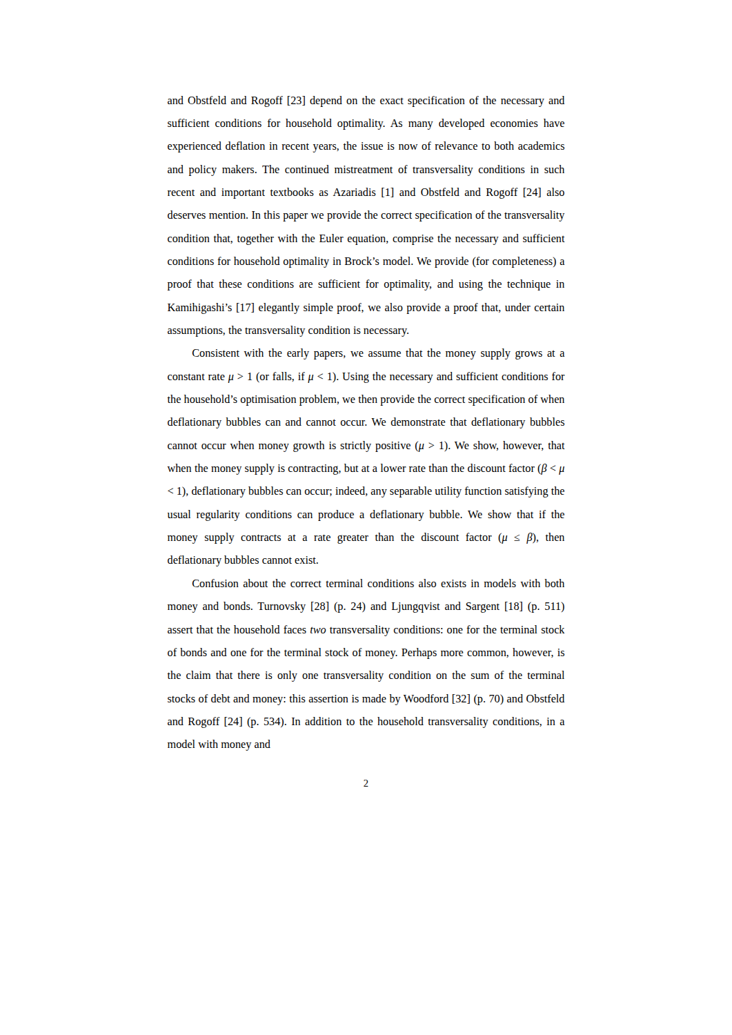and Obstfeld and Rogoff [23] depend on the exact specification of the necessary and sufficient conditions for household optimality. As many developed economies have experienced deflation in recent years, the issue is now of relevance to both academics and policy makers. The continued mistreatment of transversality conditions in such recent and important textbooks as Azariadis [1] and Obstfeld and Rogoff [24] also deserves mention. In this paper we provide the correct specification of the transversality condition that, together with the Euler equation, comprise the necessary and sufficient conditions for household optimality in Brock’s model. We provide (for completeness) a proof that these conditions are sufficient for optimality, and using the technique in Kamihigashi’s [17] elegantly simple proof, we also provide a proof that, under certain assumptions, the transversality condition is necessary.
Consistent with the early papers, we assume that the money supply grows at a constant rate μ > 1 (or falls, if μ < 1). Using the necessary and sufficient conditions for the household’s optimisation problem, we then provide the correct specification of when deflationary bubbles can and cannot occur. We demonstrate that deflationary bubbles cannot occur when money growth is strictly positive (μ > 1). We show, however, that when the money supply is contracting, but at a lower rate than the discount factor (β < μ < 1), deflationary bubbles can occur; indeed, any separable utility function satisfying the usual regularity conditions can produce a deflationary bubble. We show that if the money supply contracts at a rate greater than the discount factor (μ ≤ β), then deflationary bubbles cannot exist.
Confusion about the correct terminal conditions also exists in models with both money and bonds. Turnovsky [28] (p. 24) and Ljungqvist and Sargent [18] (p. 511) assert that the household faces two transversality conditions: one for the terminal stock of bonds and one for the terminal stock of money. Perhaps more common, however, is the claim that there is only one transversality condition on the sum of the terminal stocks of debt and money: this assertion is made by Woodford [32] (p. 70) and Obstfeld and Rogoff [24] (p. 534). In addition to the household transversality conditions, in a model with money and
2